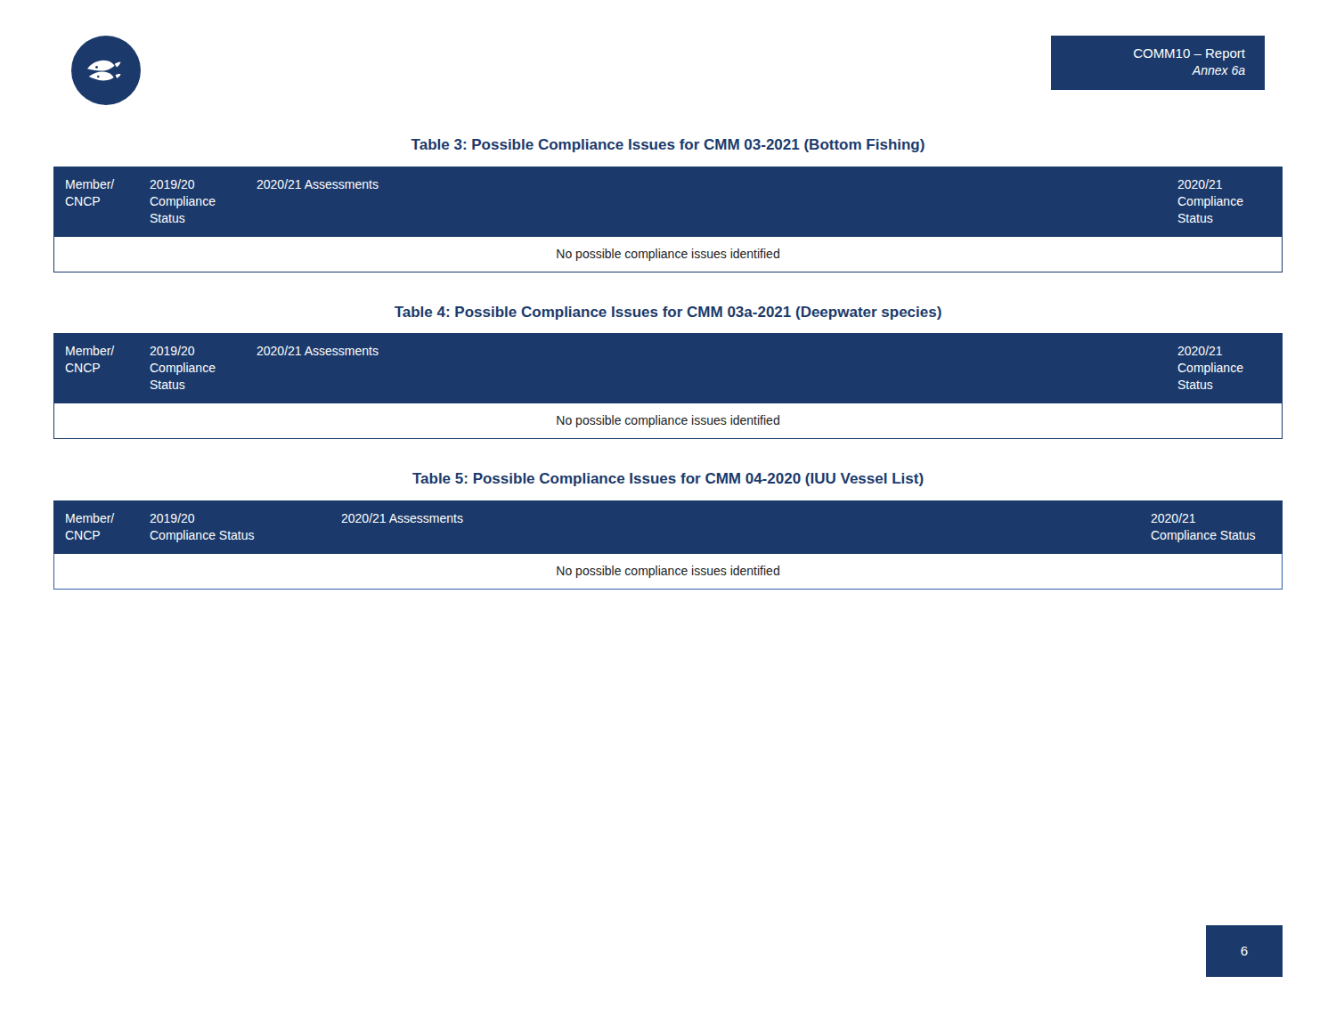COMM10 – Report
Annex 6a
Table 3: Possible Compliance Issues for CMM 03-2021 (Bottom Fishing)
| Member/ CNCP | 2019/20 Compliance Status | 2020/21 Assessments | 2020/21 Compliance Status |
| --- | --- | --- | --- |
| No possible compliance issues identified |
Table 4: Possible Compliance Issues for CMM 03a-2021 (Deepwater species)
| Member/ CNCP | 2019/20 Compliance Status | 2020/21 Assessments | 2020/21 Compliance Status |
| --- | --- | --- | --- |
| No possible compliance issues identified |
Table 5: Possible Compliance Issues for CMM 04-2020 (IUU Vessel List)
| Member/ CNCP | 2019/20 Compliance Status | 2020/21 Assessments | 2020/21 Compliance Status |
| --- | --- | --- | --- |
| No possible compliance issues identified |
6